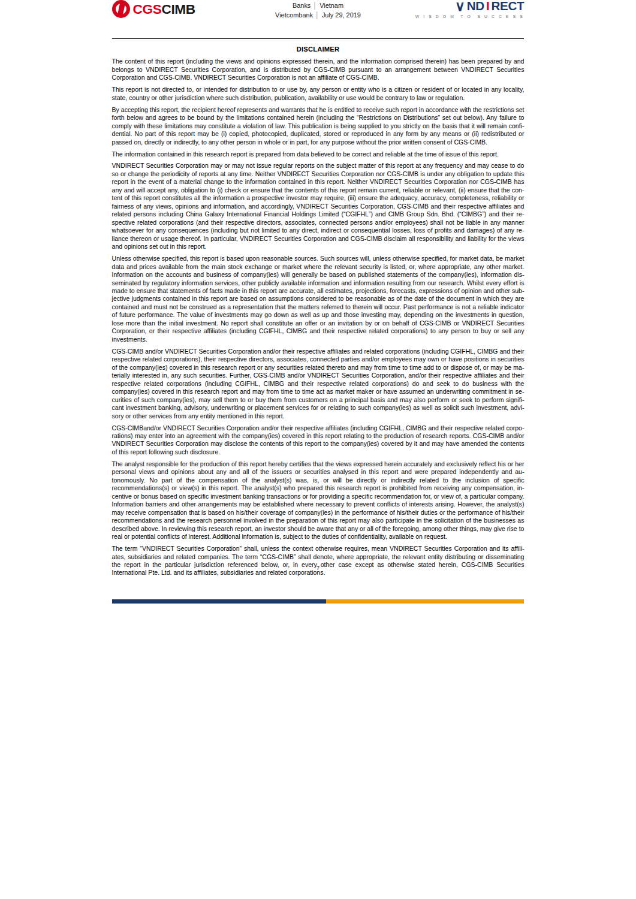CGS CIMB
Banks│Vietnam
Vietcombank│July 29, 2019
∨NDIRECT
W I S D O M T O S U C C E S S
DISCLAIMER
The content of this report (including the views and opinions expressed therein, and the information comprised therein) has been prepared by and belongs to VNDIRECT Securities Corporation, and is distributed by CGS-CIMB pursuant to an arrangement between VNDIRECT Securities Corporation and CGS-CIMB. VNDIRECT Securities Corporation is not an affiliate of CGS-CIMB.
This report is not directed to, or intended for distribution to or use by, any person or entity who is a citizen or resident of or located in any locality, state, country or other jurisdiction where such distribution, publication, availability or use would be contrary to law or regulation.
By accepting this report, the recipient hereof represents and warrants that he is entitled to receive such report in accordance with the restrictions set forth below and agrees to be bound by the limitations contained herein (including the “Restrictions on Distributions” set out below). Any failure to comply with these limitations may constitute a violation of law. This publication is being supplied to you strictly on the basis that it will remain confidential. No part of this report may be (i) copied, photocopied, duplicated, stored or reproduced in any form by any means or (ii) redistributed or passed on, directly or indirectly, to any other person in whole or in part, for any purpose without the prior written consent of CGS-CIMB.
The information contained in this research report is prepared from data believed to be correct and reliable at the time of issue of this report.
VNDIRECT Securities Corporation may or may not issue regular reports on the subject matter of this report at any frequency and may cease to do so or change the periodicity of reports at any time. Neither VNDIRECT Securities Corporation nor CGS-CIMB is under any obligation to update this report in the event of a material change to the information contained in this report. Neither VNDIRECT Securities Corporation nor CGS-CIMB has any and will accept any, obligation to (i) check or ensure that the contents of this report remain current, reliable or relevant, (ii) ensure that the content of this report constitutes all the information a prospective investor may require, (iii) ensure the adequacy, accuracy, completeness, reliability or fairness of any views, opinions and information, and accordingly, VNDIRECT Securities Corporation, CGS-CIMB and their respective affiliates and related persons including China Galaxy International Financial Holdings Limited (“CGIFHL”) and CIMB Group Sdn. Bhd. (“CIMBG”) and their respective related corporations (and their respective directors, associates, connected persons and/or employees) shall not be liable in any manner whatsoever for any consequences (including but not limited to any direct, indirect or consequential losses, loss of profits and damages) of any reliance thereon or usage thereof. In particular, VNDIRECT Securities Corporation and CGS-CIMB disclaim all responsibility and liability for the views and opinions set out in this report.
Unless otherwise specified, this report is based upon reasonable sources. Such sources will, unless otherwise specified, for market data, be market data and prices available from the main stock exchange or market where the relevant security is listed, or, where appropriate, any other market. Information on the accounts and business of company(ies) will generally be based on published statements of the company(ies), information disseminated by regulatory information services, other publicly available information and information resulting from our research. Whilst every effort is made to ensure that statements of facts made in this report are accurate, all estimates, projections, forecasts, expressions of opinion and other subjective judgments contained in this report are based on assumptions considered to be reasonable as of the date of the document in which they are contained and must not be construed as a representation that the matters referred to therein will occur. Past performance is not a reliable indicator of future performance. The value of investments may go down as well as up and those investing may, depending on the investments in question, lose more than the initial investment. No report shall constitute an offer or an invitation by or on behalf of CGS-CIMB or VNDIRECT Securities Corporation, or their respective affiliates (including CGIFHL, CIMBG and their respective related corporations) to any person to buy or sell any investments.
CGS-CIMB and/or VNDIRECT Securities Corporation and/or their respective affiliates and related corporations (including CGIFHL, CIMBG and their respective related corporations), their respective directors, associates, connected parties and/or employees may own or have positions in securities of the company(ies) covered in this research report or any securities related thereto and may from time to time add to or dispose of, or may be materially interested in, any such securities. Further, CGS-CIMB and/or VNDIRECT Securities Corporation, and/or their respective affiliates and their respective related corporations (including CGIFHL, CIMBG and their respective related corporations) do and seek to do business with the company(ies) covered in this research report and may from time to time act as market maker or have assumed an underwriting commitment in securities of such company(ies), may sell them to or buy them from customers on a principal basis and may also perform or seek to perform significant investment banking, advisory, underwriting or placement services for or relating to such company(ies) as well as solicit such investment, advisory or other services from any entity mentioned in this report.
CGS-CIMBand/or VNDIRECT Securities Corporation and/or their respective affiliates (including CGIFHL, CIMBG and their respective related corporations) may enter into an agreement with the company(ies) covered in this report relating to the production of research reports. CGS-CIMB and/or VNDIRECT Securities Corporation may disclose the contents of this report to the company(ies) covered by it and may have amended the contents of this report following such disclosure.
The analyst responsible for the production of this report hereby certifies that the views expressed herein accurately and exclusively reflect his or her personal views and opinions about any and all of the issuers or securities analysed in this report and were prepared independently and autonomously. No part of the compensation of the analyst(s) was, is, or will be directly or indirectly related to the inclusion of specific recommendations(s) or view(s) in this report. The analyst(s) who prepared this research report is prohibited from receiving any compensation, incentive or bonus based on specific investment banking transactions or for providing a specific recommendation for, or view of, a particular company. Information barriers and other arrangements may be established where necessary to prevent conflicts of interests arising. However, the analyst(s) may receive compensation that is based on his/their coverage of company(ies) in the performance of his/their duties or the performance of his/their recommendations and the research personnel involved in the preparation of this report may also participate in the solicitation of the businesses as described above. In reviewing this research report, an investor should be aware that any or all of the foregoing, among other things, may give rise to real or potential conflicts of interest. Additional information is, subject to the duties of confidentiality, available on request.
The term “VNDIRECT Securities Corporation” shall, unless the context otherwise requires, mean VNDIRECT Securities Corporation and its affiliates, subsidiaries and related companies. The term “CGS-CIMB” shall denote, where appropriate, the relevant entity distributing or disseminating the report in the particular jurisdiction referenced below, or, in every other case except as otherwise stated herein, CGS-CIMB Securities International Pte. Ltd. and its affiliates, subsidiaries and related corporations.
7